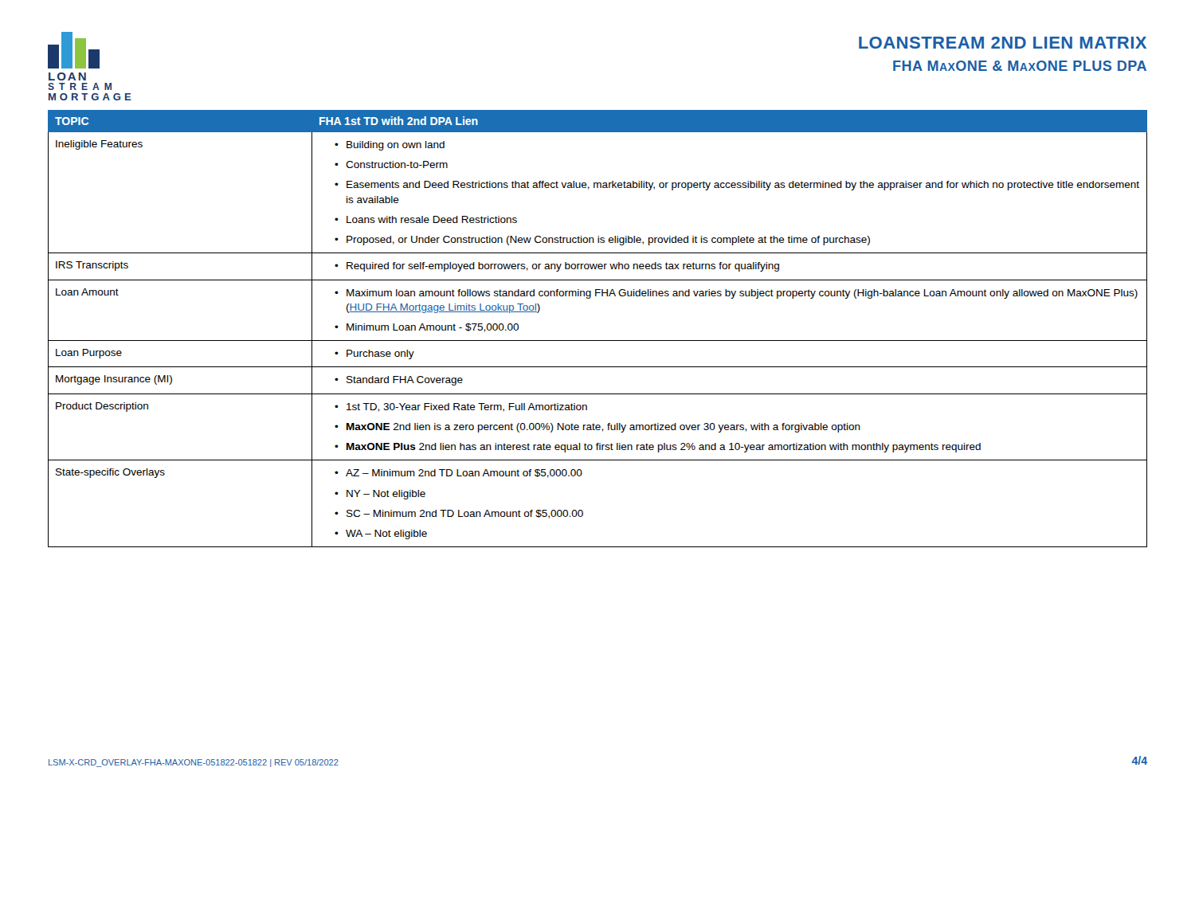LOAN
STREAM
MORTGAGE
LOANSTREAM 2ND LIEN MATRIX
FHA MAXONE & MAXONE PLUS DPA
| TOPIC | FHA 1st TD with 2nd DPA Lien |
| --- | --- |
| Ineligible Features | Building on own land Construction-to-Perm Easements and Deed Restrictions that affect value, marketability, or property accessibility as determined by the appraiser and for which no protective title endorsement is available Loans with resale Deed Restrictions Proposed, or Under Construction (New Construction is eligible, provided it is complete at the time of purchase) |
| IRS Transcripts | Required for self-employed borrowers, or any borrower who needs tax returns for qualifying |
| Loan Amount | Maximum loan amount follows standard conforming FHA Guidelines and varies by subject property county (High-balance Loan Amount only allowed on MaxONE Plus) ( HUD FHA Mortgage Limits Lookup Tool ) Minimum Loan Amount - $75,000.00 |
| Loan Purpose | Purchase only |
| Mortgage Insurance (MI) | Standard FHA Coverage |
| Product Description | 1st TD, 30-Year Fixed Rate Term, Full Amortization MaxONE 2nd lien is a zero percent (0.00%) Note rate, fully amortized over 30 years, with a forgivable option MaxONE Plus 2nd lien has an interest rate equal to first lien rate plus 2% and a 10-year amortization with monthly payments required |
| State-specific Overlays | AZ – Minimum 2nd TD Loan Amount of $5,000.00 NY – Not eligible SC – Minimum 2nd TD Loan Amount of $5,000.00 WA – Not eligible |
LSM-X-CRD_OVERLAY-FHA-MAXONE-051822-051822 | REV 05/18/2022
4/4